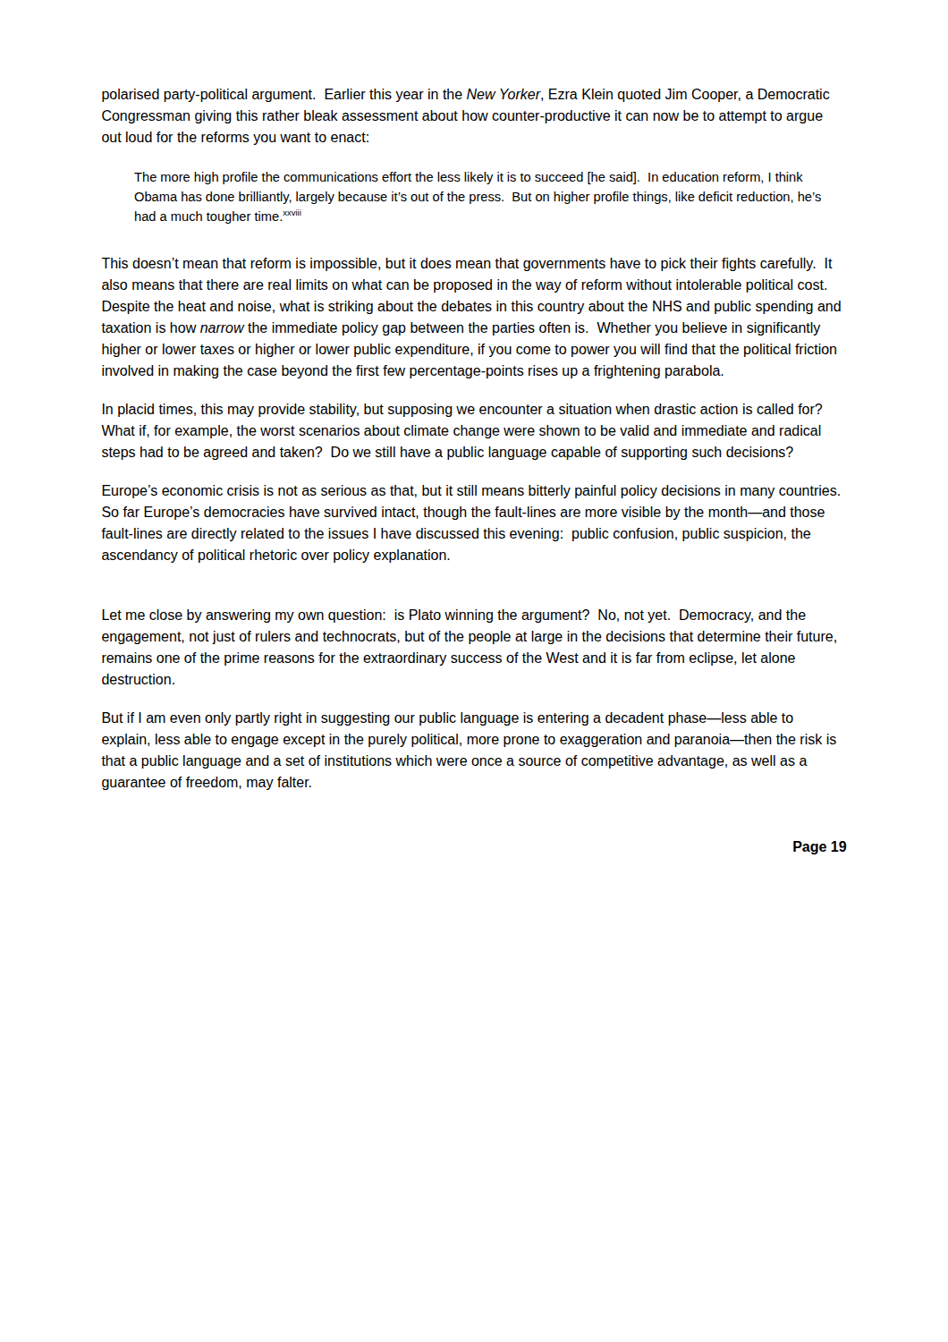polarised party-political argument. Earlier this year in the New Yorker, Ezra Klein quoted Jim Cooper, a Democratic Congressman giving this rather bleak assessment about how counter-productive it can now be to attempt to argue out loud for the reforms you want to enact:
The more high profile the communications effort the less likely it is to succeed [he said]. In education reform, I think Obama has done brilliantly, largely because it’s out of the press. But on higher profile things, like deficit reduction, he’s had a much tougher time.xxviii
This doesn’t mean that reform is impossible, but it does mean that governments have to pick their fights carefully. It also means that there are real limits on what can be proposed in the way of reform without intolerable political cost. Despite the heat and noise, what is striking about the debates in this country about the NHS and public spending and taxation is how narrow the immediate policy gap between the parties often is. Whether you believe in significantly higher or lower taxes or higher or lower public expenditure, if you come to power you will find that the political friction involved in making the case beyond the first few percentage-points rises up a frightening parabola.
In placid times, this may provide stability, but supposing we encounter a situation when drastic action is called for? What if, for example, the worst scenarios about climate change were shown to be valid and immediate and radical steps had to be agreed and taken? Do we still have a public language capable of supporting such decisions?
Europe’s economic crisis is not as serious as that, but it still means bitterly painful policy decisions in many countries. So far Europe’s democracies have survived intact, though the fault-lines are more visible by the month—and those fault-lines are directly related to the issues I have discussed this evening: public confusion, public suspicion, the ascendancy of political rhetoric over policy explanation.
Let me close by answering my own question: is Plato winning the argument? No, not yet. Democracy, and the engagement, not just of rulers and technocrats, but of the people at large in the decisions that determine their future, remains one of the prime reasons for the extraordinary success of the West and it is far from eclipse, let alone destruction.
But if I am even only partly right in suggesting our public language is entering a decadent phase—less able to explain, less able to engage except in the purely political, more prone to exaggeration and paranoia—then the risk is that a public language and a set of institutions which were once a source of competitive advantage, as well as a guarantee of freedom, may falter.
Page 19